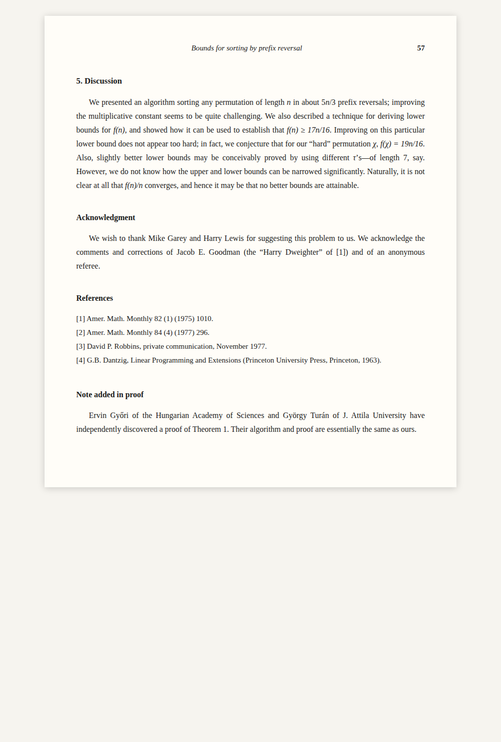Bounds for sorting by prefix reversal 57
5. Discussion
We presented an algorithm sorting any permutation of length n in about 5n/3 prefix reversals; improving the multiplicative constant seems to be quite challenging. We also described a technique for deriving lower bounds for f(n), and showed how it can be used to establish that f(n) ≥ 17n/16. Improving on this particular lower bound does not appear too hard; in fact, we conjecture that for our “hard” permutation χ, f(χ) = 19n/16. Also, slightly better lower bounds may be conceivably proved by using different τ’s—of length 7, say. However, we do not know how the upper and lower bounds can be narrowed significantly. Naturally, it is not clear at all that f(n)/n converges, and hence it may be that no better bounds are attainable.
Acknowledgment
We wish to thank Mike Garey and Harry Lewis for suggesting this problem to us. We acknowledge the comments and corrections of Jacob E. Goodman (the “Harry Dweighter” of [1]) and of an anonymous referee.
References
Amer. Math. Monthly 82 (1) (1975) 1010.
Amer. Math. Monthly 84 (4) (1977) 296.
David P. Robbins, private communication, November 1977.
G.B. Dantzig, Linear Programming and Extensions (Princeton University Press, Princeton, 1963).
Note added in proof
Ervin Győri of the Hungarian Academy of Sciences and György Turán of J. Attila University have independently discovered a proof of Theorem 1. Their algorithm and proof are essentially the same as ours.